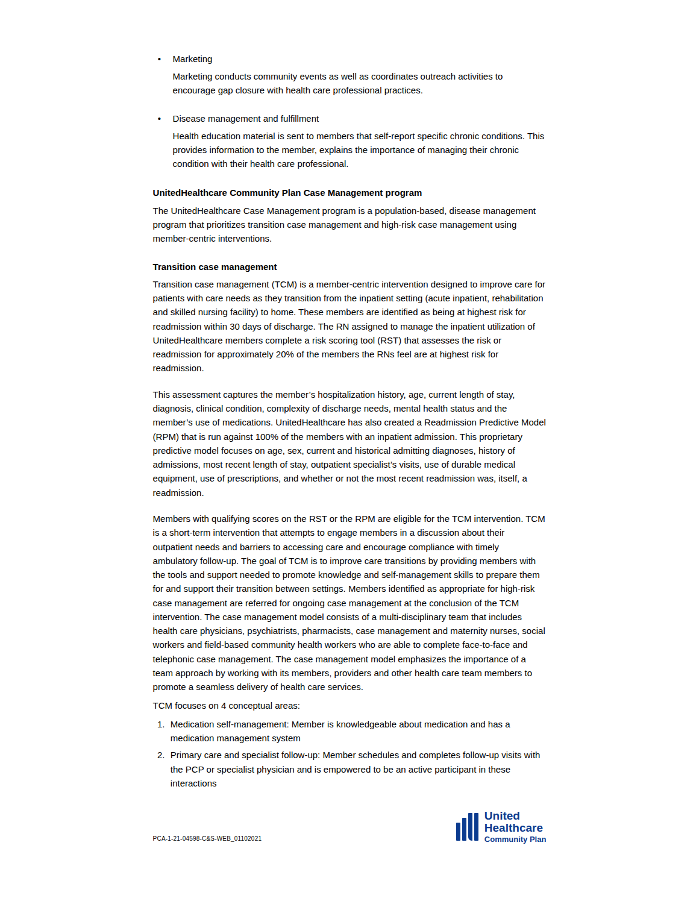Marketing
Marketing conducts community events as well as coordinates outreach activities to encourage gap closure with health care professional practices.
Disease management and fulfillment
Health education material is sent to members that self-report specific chronic conditions. This provides information to the member, explains the importance of managing their chronic condition with their health care professional.
UnitedHealthcare Community Plan Case Management program
The UnitedHealthcare Case Management program is a population-based, disease management program that prioritizes transition case management and high-risk case management using member-centric interventions.
Transition case management
Transition case management (TCM) is a member-centric intervention designed to improve care for patients with care needs as they transition from the inpatient setting (acute inpatient, rehabilitation and skilled nursing facility) to home. These members are identified as being at highest risk for readmission within 30 days of discharge. The RN assigned to manage the inpatient utilization of UnitedHealthcare members complete a risk scoring tool (RST) that assesses the risk or readmission for approximately 20% of the members the RNs feel are at highest risk for readmission.
This assessment captures the member’s hospitalization history, age, current length of stay, diagnosis, clinical condition, complexity of discharge needs, mental health status and the member’s use of medications. UnitedHealthcare has also created a Readmission Predictive Model (RPM) that is run against 100% of the members with an inpatient admission. This proprietary predictive model focuses on age, sex, current and historical admitting diagnoses, history of admissions, most recent length of stay, outpatient specialist’s visits, use of durable medical equipment, use of prescriptions, and whether or not the most recent readmission was, itself, a readmission.
Members with qualifying scores on the RST or the RPM are eligible for the TCM intervention. TCM is a short-term intervention that attempts to engage members in a discussion about their outpatient needs and barriers to accessing care and encourage compliance with timely ambulatory follow-up. The goal of TCM is to improve care transitions by providing members with the tools and support needed to promote knowledge and self-management skills to prepare them for and support their transition between settings. Members identified as appropriate for high-risk case management are referred for ongoing case management at the conclusion of the TCM intervention. The case management model consists of a multi-disciplinary team that includes health care physicians, psychiatrists, pharmacists, case management and maternity nurses, social workers and field-based community health workers who are able to complete face-to-face and telephonic case management. The case management model emphasizes the importance of a team approach by working with its members, providers and other health care team members to promote a seamless delivery of health care services.
TCM focuses on 4 conceptual areas:
Medication self-management: Member is knowledgeable about medication and has a medication management system
Primary care and specialist follow-up: Member schedules and completes follow-up visits with the PCP or specialist physician and is empowered to be an active participant in these interactions
PCA-1-21-04598-C&S-WEB_01102021
United
Healthcare Community Plan